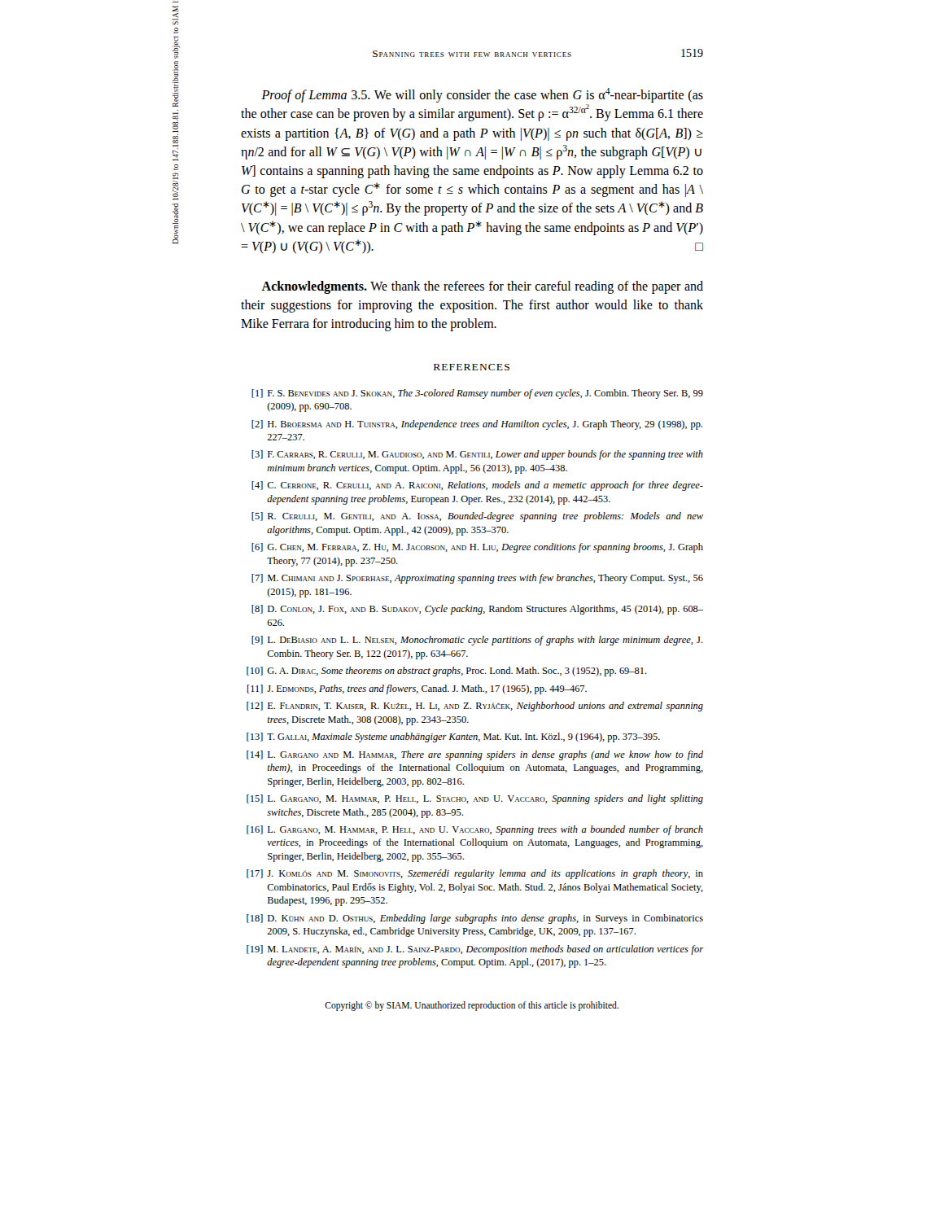Downloaded 10/28/19 to 147.188.108.81. Redistribution subject to SIAM license or copyright; see http://www.siam.org/journals/ojsa.php
Spanning trees with few branch vertices 1519
Proof of Lemma 3.5. We will only consider the case when G is α4-near-bipartite (as the other case can be proven by a similar argument). Set ρ := α32/α2. By Lemma 6.1 there exists a partition {A, B} of V(G) and a path P with |V(P)| ≤ ρn such that δ(G[A, B]) ≥ ηn/2 and for all W ⊆ V(G) \ V(P) with |W ∩ A| = |W ∩ B| ≤ ρ3n, the subgraph G[V(P) ∪ W] contains a spanning path having the same endpoints as P. Now apply Lemma 6.2 to G to get a t-star cycle C∗ for some t ≤ s which contains P as a segment and has |A \ V(C∗)| = |B \ V(C∗)| ≤ ρ3n. By the property of P and the size of the sets A \ V(C∗) and B \ V(C∗), we can replace P in C with a path P∗ having the same endpoints as P and V(P′) = V(P) ∪ (V(G) \ V(C∗)). □
Acknowledgments. We thank the referees for their careful reading of the paper and their suggestions for improving the exposition. The first author would like to thank Mike Ferrara for introducing him to the problem.
REFERENCES
[1] F. S. Benevides and J. Skokan, The 3-colored Ramsey number of even cycles, J. Combin. Theory Ser. B, 99 (2009), pp. 690–708.
[2] H. Broersma and H. Tuinstra, Independence trees and Hamilton cycles, J. Graph Theory, 29 (1998), pp. 227–237.
[3] F. Carrabs, R. Cerulli, M. Gaudioso, and M. Gentili, Lower and upper bounds for the spanning tree with minimum branch vertices, Comput. Optim. Appl., 56 (2013), pp. 405–438.
[4] C. Cerrone, R. Cerulli, and A. Raiconi, Relations, models and a memetic approach for three degree-dependent spanning tree problems, European J. Oper. Res., 232 (2014), pp. 442–453.
[5] R. Cerulli, M. Gentili, and A. Iossa, Bounded-degree spanning tree problems: Models and new algorithms, Comput. Optim. Appl., 42 (2009), pp. 353–370.
[6] G. Chen, M. Ferrara, Z. Hu, M. Jacobson, and H. Liu, Degree conditions for spanning brooms, J. Graph Theory, 77 (2014), pp. 237–250.
[7] M. Chimani and J. Spoerhase, Approximating spanning trees with few branches, Theory Comput. Syst., 56 (2015), pp. 181–196.
[8] D. Conlon, J. Fox, and B. Sudakov, Cycle packing, Random Structures Algorithms, 45 (2014), pp. 608–626.
[9] L. DeBiasio and L. L. Nelsen, Monochromatic cycle partitions of graphs with large minimum degree, J. Combin. Theory Ser. B, 122 (2017), pp. 634–667.
[10] G. A. Dirac, Some theorems on abstract graphs, Proc. Lond. Math. Soc., 3 (1952), pp. 69–81.
[11] J. Edmonds, Paths, trees and flowers, Canad. J. Math., 17 (1965), pp. 449–467.
[12] E. Flandrin, T. Kaiser, R. Kužel, H. Li, and Z. Ryjáček, Neighborhood unions and extremal spanning trees, Discrete Math., 308 (2008), pp. 2343–2350.
[13] T. Gallai, Maximale Systeme unabhängiger Kanten, Mat. Kut. Int. Közl., 9 (1964), pp. 373–395.
[14] L. Gargano and M. Hammar, There are spanning spiders in dense graphs (and we know how to find them), in Proceedings of the International Colloquium on Automata, Languages, and Programming, Springer, Berlin, Heidelberg, 2003, pp. 802–816.
[15] L. Gargano, M. Hammar, P. Hell, L. Stacho, and U. Vaccaro, Spanning spiders and light splitting switches, Discrete Math., 285 (2004), pp. 83–95.
[16] L. Gargano, M. Hammar, P. Hell, and U. Vaccaro, Spanning trees with a bounded number of branch vertices, in Proceedings of the International Colloquium on Automata, Languages, and Programming, Springer, Berlin, Heidelberg, 2002, pp. 355–365.
[17] J. Komlós and M. Simonovits, Szemerédi regularity lemma and its applications in graph theory, in Combinatorics, Paul Erdős is Eighty, Vol. 2, Bolyai Soc. Math. Stud. 2, János Bolyai Mathematical Society, Budapest, 1996, pp. 295–352.
[18] D. Kühn and D. Osthus, Embedding large subgraphs into dense graphs, in Surveys in Combinatorics 2009, S. Huczynska, ed., Cambridge University Press, Cambridge, UK, 2009, pp. 137–167.
[19] M. Landete, A. Marín, and J. L. Sainz-Pardo, Decomposition methods based on articulation vertices for degree-dependent spanning tree problems, Comput. Optim. Appl., (2017), pp. 1–25.
Copyright © by SIAM. Unauthorized reproduction of this article is prohibited.